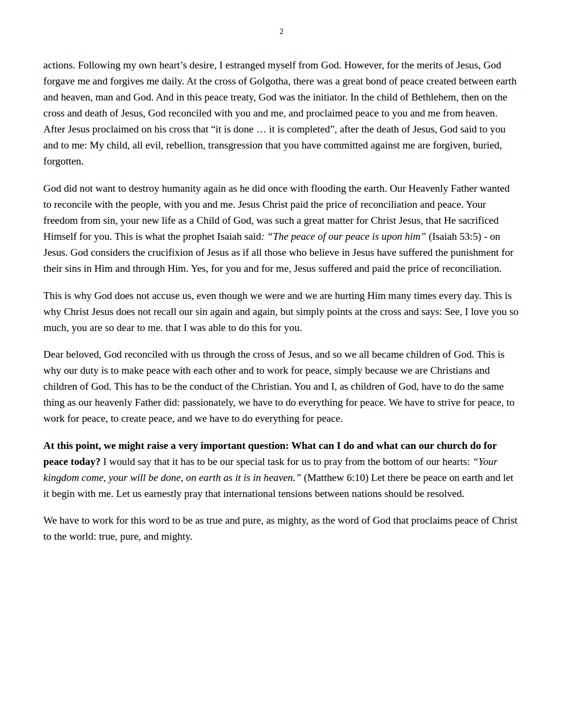2
actions. Following my own heart’s desire, I estranged myself from God. However, for the merits of Jesus, God forgave me and forgives me daily. At the cross of Golgotha, there was a great bond of peace created between earth and heaven, man and God. And in this peace treaty, God was the initiator. In the child of Bethlehem, then on the cross and death of Jesus, God reconciled with you and me, and proclaimed peace to you and me from heaven. After Jesus proclaimed on his cross that “it is done … it is completed”, after the death of Jesus, God said to you and to me: My child, all evil, rebellion, transgression that you have committed against me are forgiven, buried, forgotten.
God did not want to destroy humanity again as he did once with flooding the earth. Our Heavenly Father wanted to reconcile with the people, with you and me. Jesus Christ paid the price of reconciliation and peace. Your freedom from sin, your new life as a Child of God, was such a great matter for Christ Jesus, that He sacrificed Himself for you. This is what the prophet Isaiah said: “The peace of our peace is upon him” (Isaiah 53:5) - on Jesus. God considers the crucifixion of Jesus as if all those who believe in Jesus have suffered the punishment for their sins in Him and through Him. Yes, for you and for me, Jesus suffered and paid the price of reconciliation.
This is why God does not accuse us, even though we were and we are hurting Him many times every day. This is why Christ Jesus does not recall our sin again and again, but simply points at the cross and says: See, I love you so much, you are so dear to me. that I was able to do this for you.
Dear beloved, God reconciled with us through the cross of Jesus, and so we all became children of God. This is why our duty is to make peace with each other and to work for peace, simply because we are Christians and children of God. This has to be the conduct of the Christian. You and I, as children of God, have to do the same thing as our heavenly Father did: passionately, we have to do everything for peace. We have to strive for peace, to work for peace, to create peace, and we have to do everything for peace.
At this point, we might raise a very important question: What can I do and what can our church do for peace today? I would say that it has to be our special task for us to pray from the bottom of our hearts: “Your kingdom come, your will be done, on earth as it is in heaven.” (Matthew 6:10) Let there be peace on earth and let it begin with me. Let us earnestly pray that international tensions between nations should be resolved.
We have to work for this word to be as true and pure, as mighty, as the word of God that proclaims peace of Christ to the world: true, pure, and mighty.